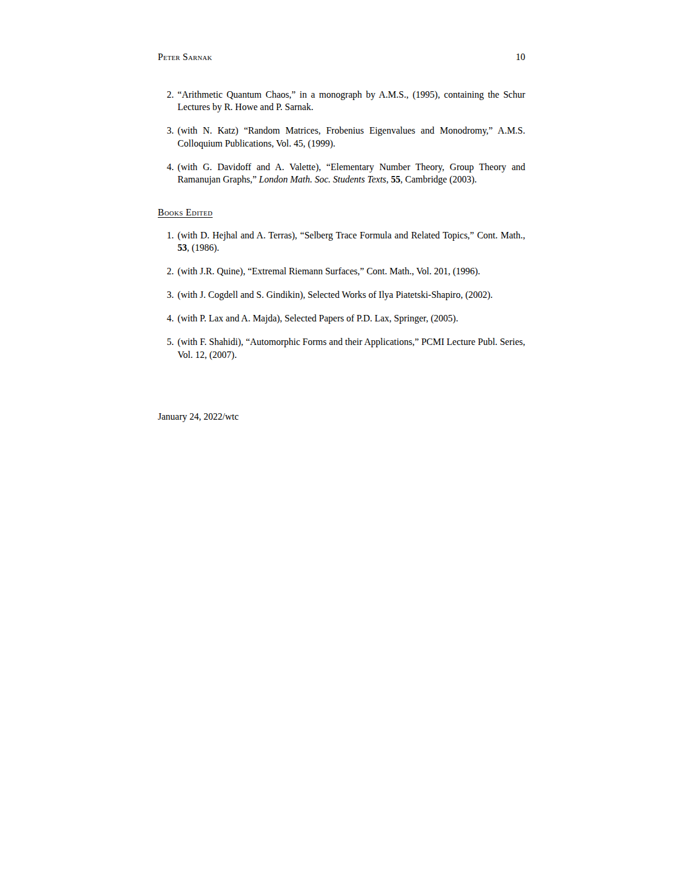Peter Sarnak 10
“Arithmetic Quantum Chaos,” in a monograph by A.M.S., (1995), containing the Schur Lectures by R. Howe and P. Sarnak.
(with N. Katz) “Random Matrices, Frobenius Eigenvalues and Monodromy,” A.M.S. Colloquium Publications, Vol. 45, (1999).
(with G. Davidoff and A. Valette), “Elementary Number Theory, Group Theory and Ramanujan Graphs,” London Math. Soc. Students Texts, 55, Cambridge (2003).
Books Edited
(with D. Hejhal and A. Terras), “Selberg Trace Formula and Related Topics,” Cont. Math., 53, (1986).
(with J.R. Quine), “Extremal Riemann Surfaces,” Cont. Math., Vol. 201, (1996).
(with J. Cogdell and S. Gindikin), Selected Works of Ilya Piatetski-Shapiro, (2002).
(with P. Lax and A. Majda), Selected Papers of P.D. Lax, Springer, (2005).
(with F. Shahidi), “Automorphic Forms and their Applications,” PCMI Lecture Publ. Series, Vol. 12, (2007).
January 24, 2022/wtc